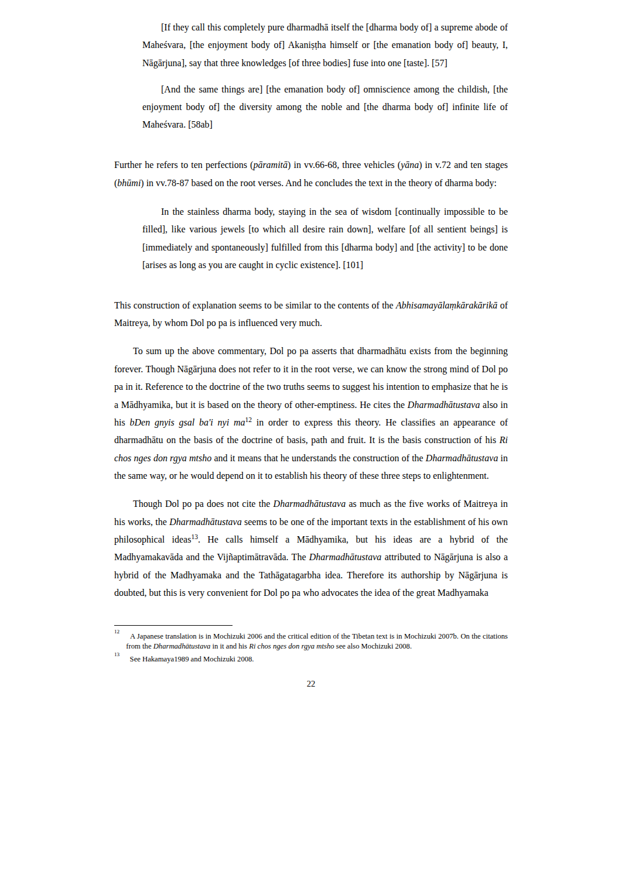[If they call this completely pure dharmadhā itself the [dharma body of] a supreme abode of Maheśvara, [the enjoyment body of] Akaniṣṭha himself or [the emanation body of] beauty, I, Nāgārjuna], say that three knowledges [of three bodies] fuse into one [taste]. [57]
[And the same things are] [the emanation body of] omniscience among the childish, [the enjoyment body of] the diversity among the noble and [the dharma body of] infinite life of Maheśvara. [58ab]
Further he refers to ten perfections (pāramitā) in vv.66-68, three vehicles (yāna) in v.72 and ten stages (bhūmi) in vv.78-87 based on the root verses. And he concludes the text in the theory of dharma body:
In the stainless dharma body, staying in the sea of wisdom [continually impossible to be filled], like various jewels [to which all desire rain down], welfare [of all sentient beings] is [immediately and spontaneously] fulfilled from this [dharma body] and [the activity] to be done [arises as long as you are caught in cyclic existence]. [101]
This construction of explanation seems to be similar to the contents of the Abhisamayālaṃkārakārikā of Maitreya, by whom Dol po pa is influenced very much.
To sum up the above commentary, Dol po pa asserts that dharmadhātu exists from the beginning forever. Though Nāgārjuna does not refer to it in the root verse, we can know the strong mind of Dol po pa in it. Reference to the doctrine of the two truths seems to suggest his intention to emphasize that he is a Mādhyamika, but it is based on the theory of other-emptiness. He cites the Dharmadhātustava also in his bDen gnyis gsal ba'i nyi ma12 in order to express this theory. He classifies an appearance of dharmadhātu on the basis of the doctrine of basis, path and fruit. It is the basis construction of his Ri chos nges don rgya mtsho and it means that he understands the construction of the Dharmadhātustava in the same way, or he would depend on it to establish his theory of these three steps to enlightenment.
Though Dol po pa does not cite the Dharmadhātustava as much as the five works of Maitreya in his works, the Dharmadhātustava seems to be one of the important texts in the establishment of his own philosophical ideas13. He calls himself a Mādhyamika, but his ideas are a hybrid of the Madhyamakavāda and the Vijñaptimātravāda. The Dharmadhātustava attributed to Nāgārjuna is also a hybrid of the Madhyamaka and the Tathāgatagarbha idea. Therefore its authorship by Nāgārjuna is doubted, but this is very convenient for Dol po pa who advocates the idea of the great Madhyamaka
12 A Japanese translation is in Mochizuki 2006 and the critical edition of the Tibetan text is in Mochizuki 2007b. On the citations from the Dharmadhātustava in it and his Ri chos nges don rgya mtsho see also Mochizuki 2008.
13 See Hakamaya1989 and Mochizuki 2008.
22